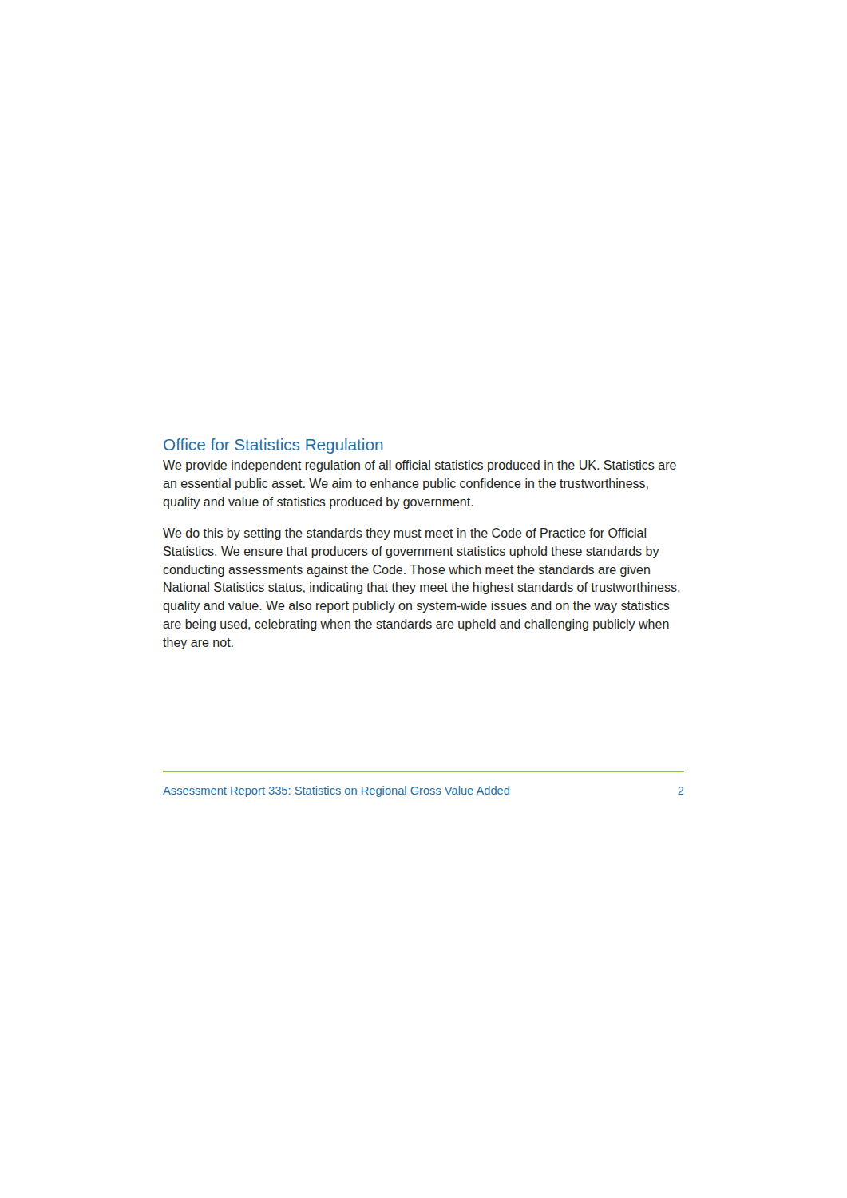Office for Statistics Regulation
We provide independent regulation of all official statistics produced in the UK. Statistics are an essential public asset. We aim to enhance public confidence in the trustworthiness, quality and value of statistics produced by government.
We do this by setting the standards they must meet in the Code of Practice for Official Statistics. We ensure that producers of government statistics uphold these standards by conducting assessments against the Code. Those which meet the standards are given National Statistics status, indicating that they meet the highest standards of trustworthiness, quality and value. We also report publicly on system-wide issues and on the way statistics are being used, celebrating when the standards are upheld and challenging publicly when they are not.
Assessment Report 335: Statistics on Regional Gross Value Added
2